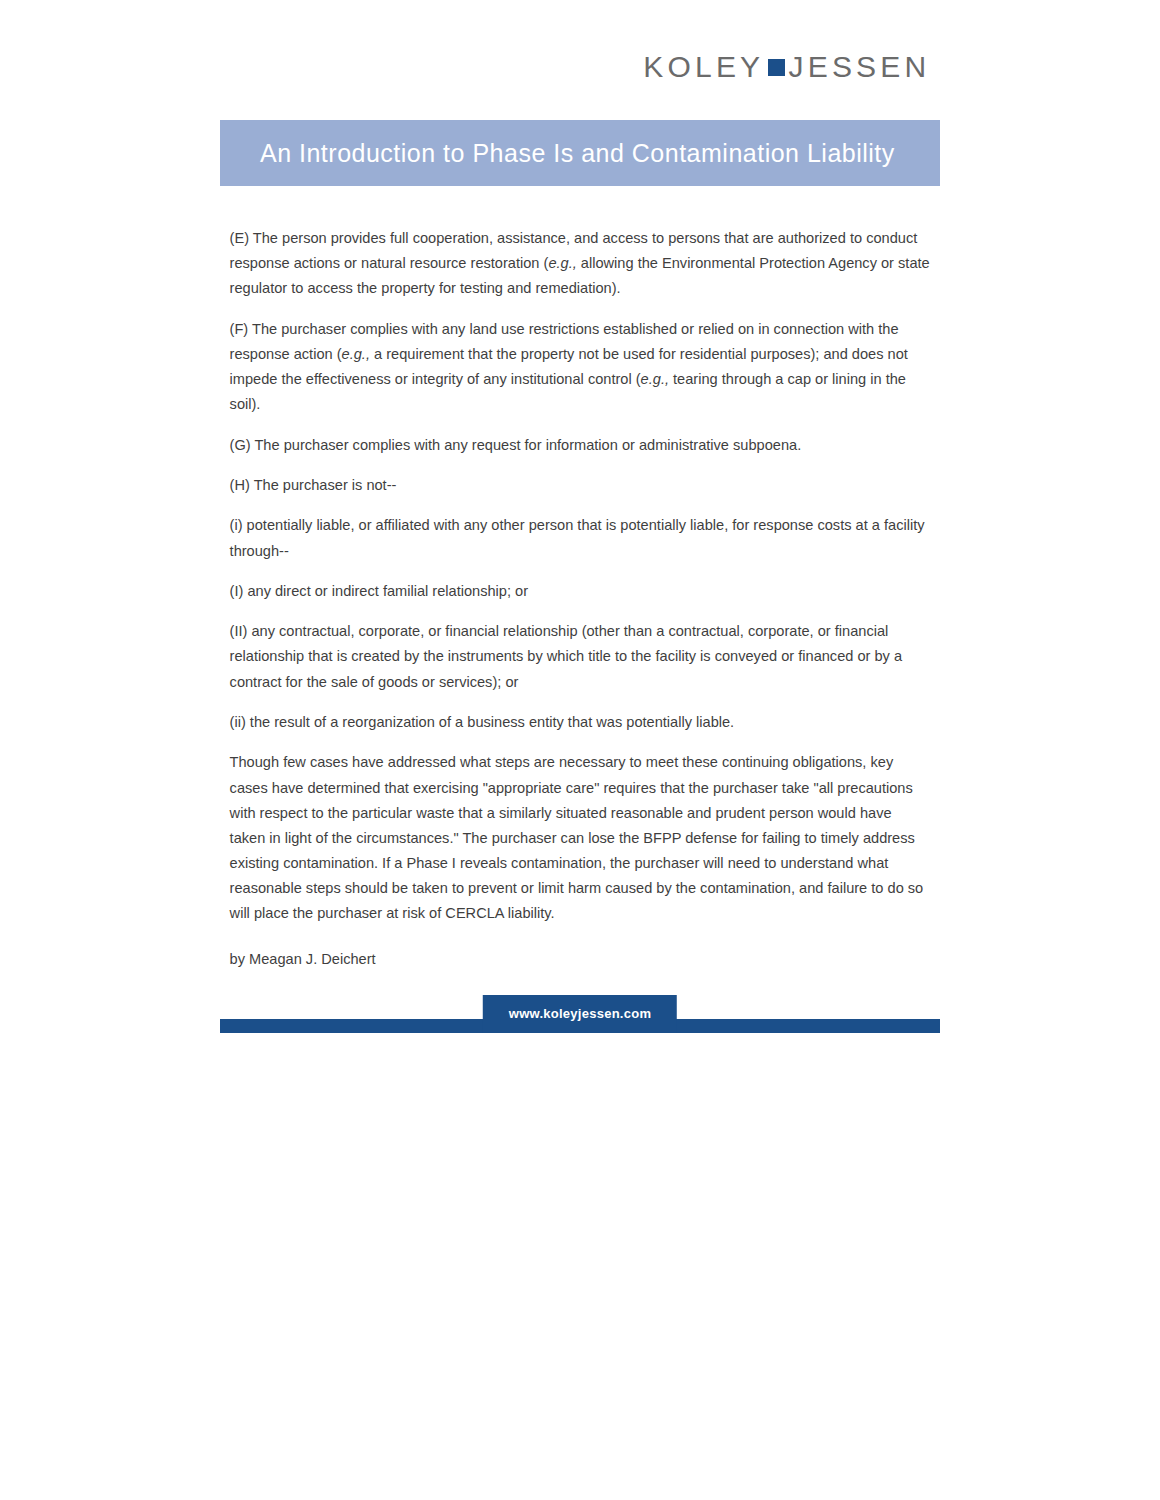KOLEY JESSEN
An Introduction to Phase Is and Contamination Liability
(E) The person provides full cooperation, assistance, and access to persons that are authorized to conduct response actions or natural resource restoration (e.g., allowing the Environmental Protection Agency or state regulator to access the property for testing and remediation).
(F) The purchaser complies with any land use restrictions established or relied on in connection with the response action (e.g., a requirement that the property not be used for residential purposes); and does not impede the effectiveness or integrity of any institutional control (e.g., tearing through a cap or lining in the soil).
(G) The purchaser complies with any request for information or administrative subpoena.
(H) The purchaser is not--
(i) potentially liable, or affiliated with any other person that is potentially liable, for response costs at a facility through--
(I) any direct or indirect familial relationship; or
(II) any contractual, corporate, or financial relationship (other than a contractual, corporate, or financial relationship that is created by the instruments by which title to the facility is conveyed or financed or by a contract for the sale of goods or services); or
(ii) the result of a reorganization of a business entity that was potentially liable.
Though few cases have addressed what steps are necessary to meet these continuing obligations, key cases have determined that exercising "appropriate care" requires that the purchaser take "all precautions with respect to the particular waste that a similarly situated reasonable and prudent person would have taken in light of the circumstances." The purchaser can lose the BFPP defense for failing to timely address existing contamination. If a Phase I reveals contamination, the purchaser will need to understand what reasonable steps should be taken to prevent or limit harm caused by the contamination, and failure to do so will place the purchaser at risk of CERCLA liability.
by Meagan J. Deichert
www.koleyjessen.com